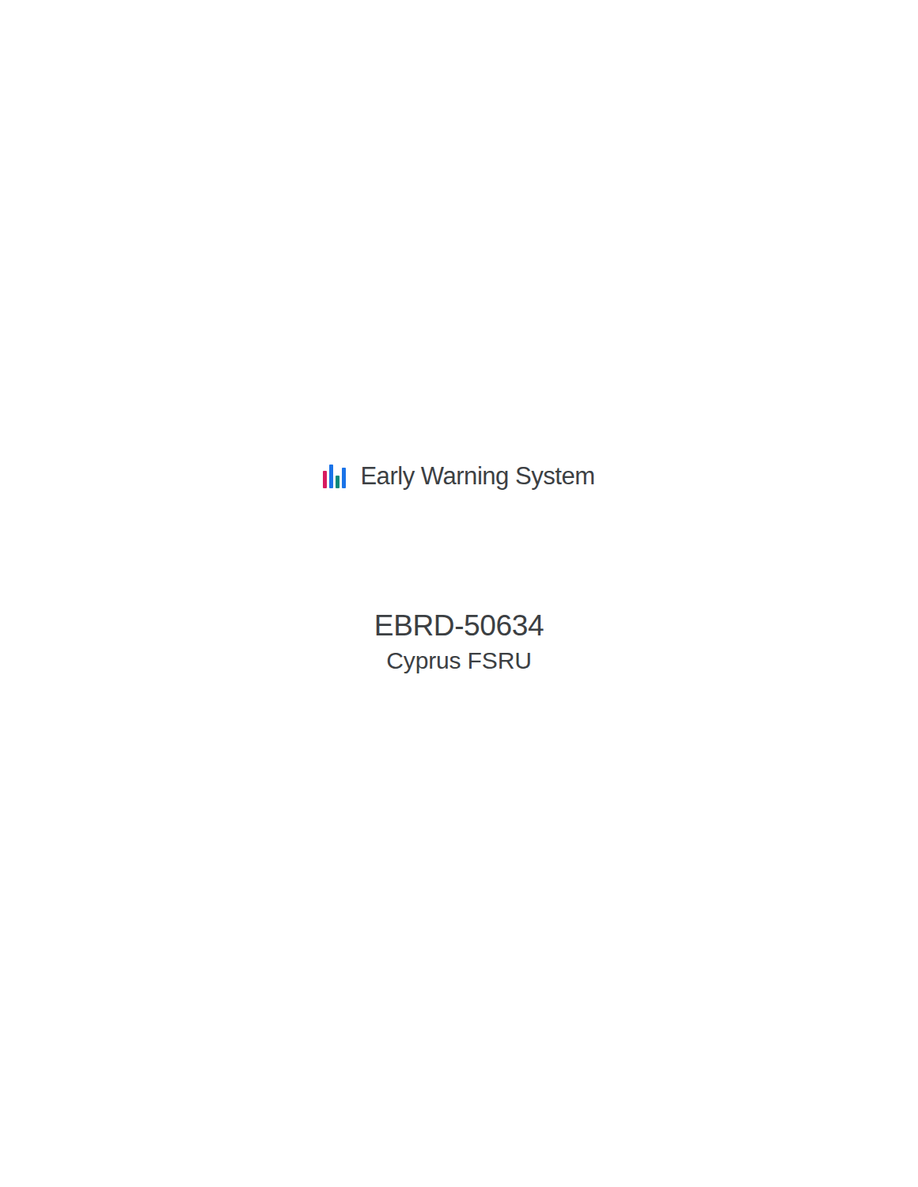Early Warning System
EBRD-50634
Cyprus FSRU